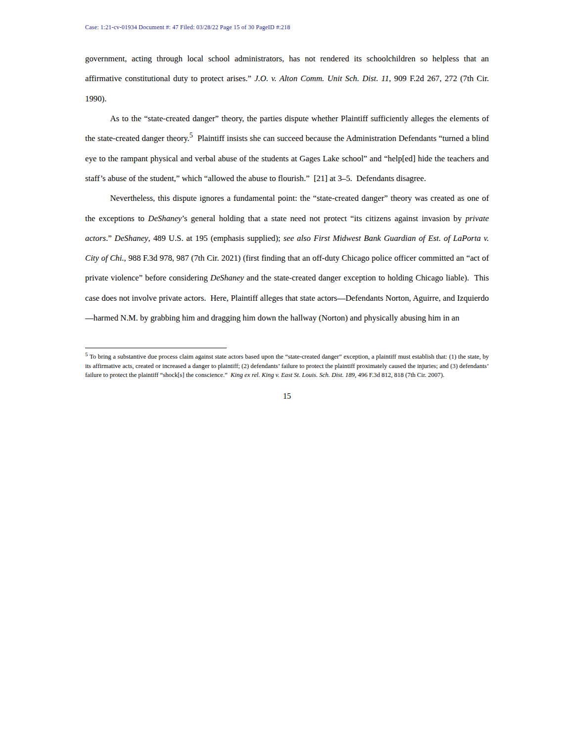Case: 1:21-cv-01934 Document #: 47 Filed: 03/28/22 Page 15 of 30 PageID #:218
government, acting through local school administrators, has not rendered its schoolchildren so helpless that an affirmative constitutional duty to protect arises.” J.O. v. Alton Comm. Unit Sch. Dist. 11, 909 F.2d 267, 272 (7th Cir. 1990).
As to the “state-created danger” theory, the parties dispute whether Plaintiff sufficiently alleges the elements of the state-created danger theory.5 Plaintiff insists she can succeed because the Administration Defendants “turned a blind eye to the rampant physical and verbal abuse of the students at Gages Lake school” and “help[ed] hide the teachers and staff’s abuse of the student,” which “allowed the abuse to flourish.” [21] at 3–5. Defendants disagree.
Nevertheless, this dispute ignores a fundamental point: the “state-created danger” theory was created as one of the exceptions to DeShaney’s general holding that a state need not protect “its citizens against invasion by private actors.” DeShaney, 489 U.S. at 195 (emphasis supplied); see also First Midwest Bank Guardian of Est. of LaPorta v. City of Chi., 988 F.3d 978, 987 (7th Cir. 2021) (first finding that an off-duty Chicago police officer committed an “act of private violence” before considering DeShaney and the state-created danger exception to holding Chicago liable). This case does not involve private actors. Here, Plaintiff alleges that state actors—Defendants Norton, Aguirre, and Izquierdo—harmed N.M. by grabbing him and dragging him down the hallway (Norton) and physically abusing him in an
5 To bring a substantive due process claim against state actors based upon the “state-created danger” exception, a plaintiff must establish that: (1) the state, by its affirmative acts, created or increased a danger to plaintiff; (2) defendants’ failure to protect the plaintiff proximately caused the injuries; and (3) defendants’ failure to protect the plaintiff “shock[s] the conscience.” King ex rel. King v. East St. Louis. Sch. Dist. 189, 496 F.3d 812, 818 (7th Cir. 2007).
15